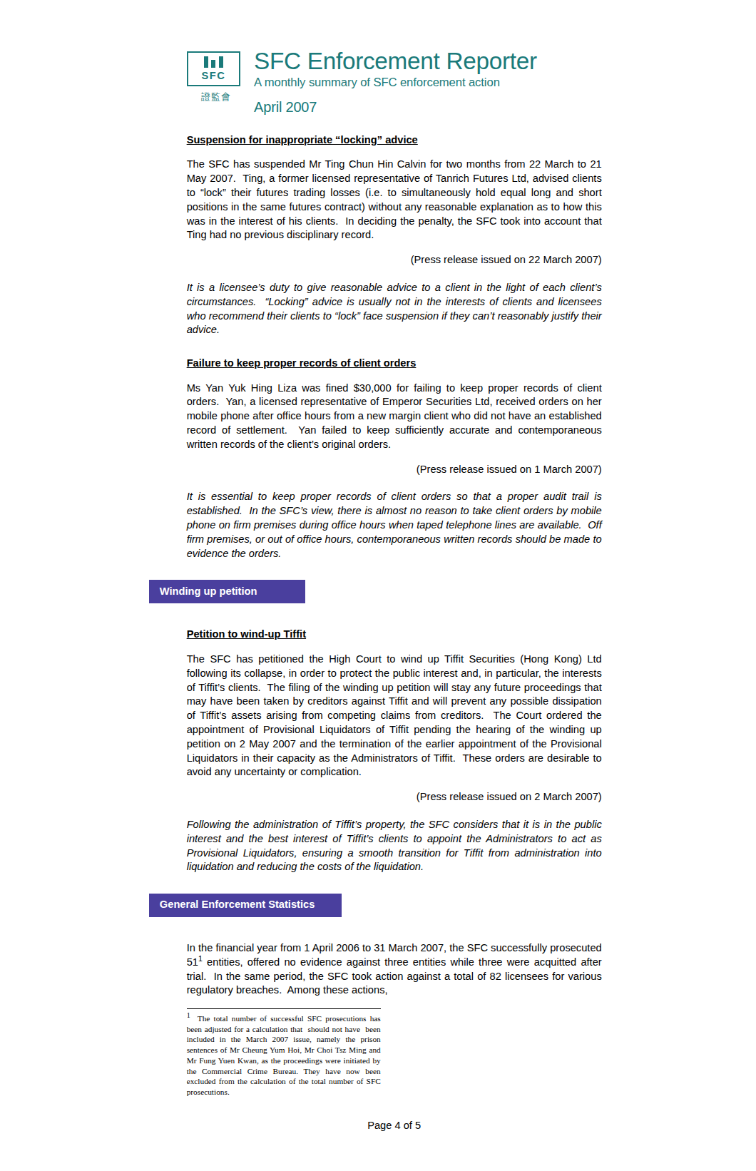SFC
證監會
SFC Enforcement Reporter
A monthly summary of SFC enforcement action
April 2007
Suspension for inappropriate “locking” advice
The SFC has suspended Mr Ting Chun Hin Calvin for two months from 22 March to 21 May 2007. Ting, a former licensed representative of Tanrich Futures Ltd, advised clients to “lock” their futures trading losses (i.e. to simultaneously hold equal long and short positions in the same futures contract) without any reasonable explanation as to how this was in the interest of his clients. In deciding the penalty, the SFC took into account that Ting had no previous disciplinary record.
(Press release issued on 22 March 2007)
It is a licensee’s duty to give reasonable advice to a client in the light of each client’s circumstances. “Locking” advice is usually not in the interests of clients and licensees who recommend their clients to “lock” face suspension if they can’t reasonably justify their advice.
Failure to keep proper records of client orders
Ms Yan Yuk Hing Liza was fined $30,000 for failing to keep proper records of client orders. Yan, a licensed representative of Emperor Securities Ltd, received orders on her mobile phone after office hours from a new margin client who did not have an established record of settlement. Yan failed to keep sufficiently accurate and contemporaneous written records of the client’s original orders.
(Press release issued on 1 March 2007)
It is essential to keep proper records of client orders so that a proper audit trail is established. In the SFC’s view, there is almost no reason to take client orders by mobile phone on firm premises during office hours when taped telephone lines are available. Off firm premises, or out of office hours, contemporaneous written records should be made to evidence the orders.
Winding up petition
Petition to wind-up Tiffit
The SFC has petitioned the High Court to wind up Tiffit Securities (Hong Kong) Ltd following its collapse, in order to protect the public interest and, in particular, the interests of Tiffit’s clients. The filing of the winding up petition will stay any future proceedings that may have been taken by creditors against Tiffit and will prevent any possible dissipation of Tiffit’s assets arising from competing claims from creditors. The Court ordered the appointment of Provisional Liquidators of Tiffit pending the hearing of the winding up petition on 2 May 2007 and the termination of the earlier appointment of the Provisional Liquidators in their capacity as the Administrators of Tiffit. These orders are desirable to avoid any uncertainty or complication.
(Press release issued on 2 March 2007)
Following the administration of Tiffit’s property, the SFC considers that it is in the public interest and the best interest of Tiffit’s clients to appoint the Administrators to act as Provisional Liquidators, ensuring a smooth transition for Tiffit from administration into liquidation and reducing the costs of the liquidation.
General Enforcement Statistics
In the financial year from 1 April 2006 to 31 March 2007, the SFC successfully prosecuted 511 entities, offered no evidence against three entities while three were acquitted after trial. In the same period, the SFC took action against a total of 82 licensees for various regulatory breaches. Among these actions,
1 The total number of successful SFC prosecutions has been adjusted for a calculation that should not have been included in the March 2007 issue, namely the prison sentences of Mr Cheung Yum Hoi, Mr Choi Tsz Ming and Mr Fung Yuen Kwan, as the proceedings were initiated by the Commercial Crime Bureau. They have now been excluded from the calculation of the total number of SFC prosecutions.
Page 4 of 5